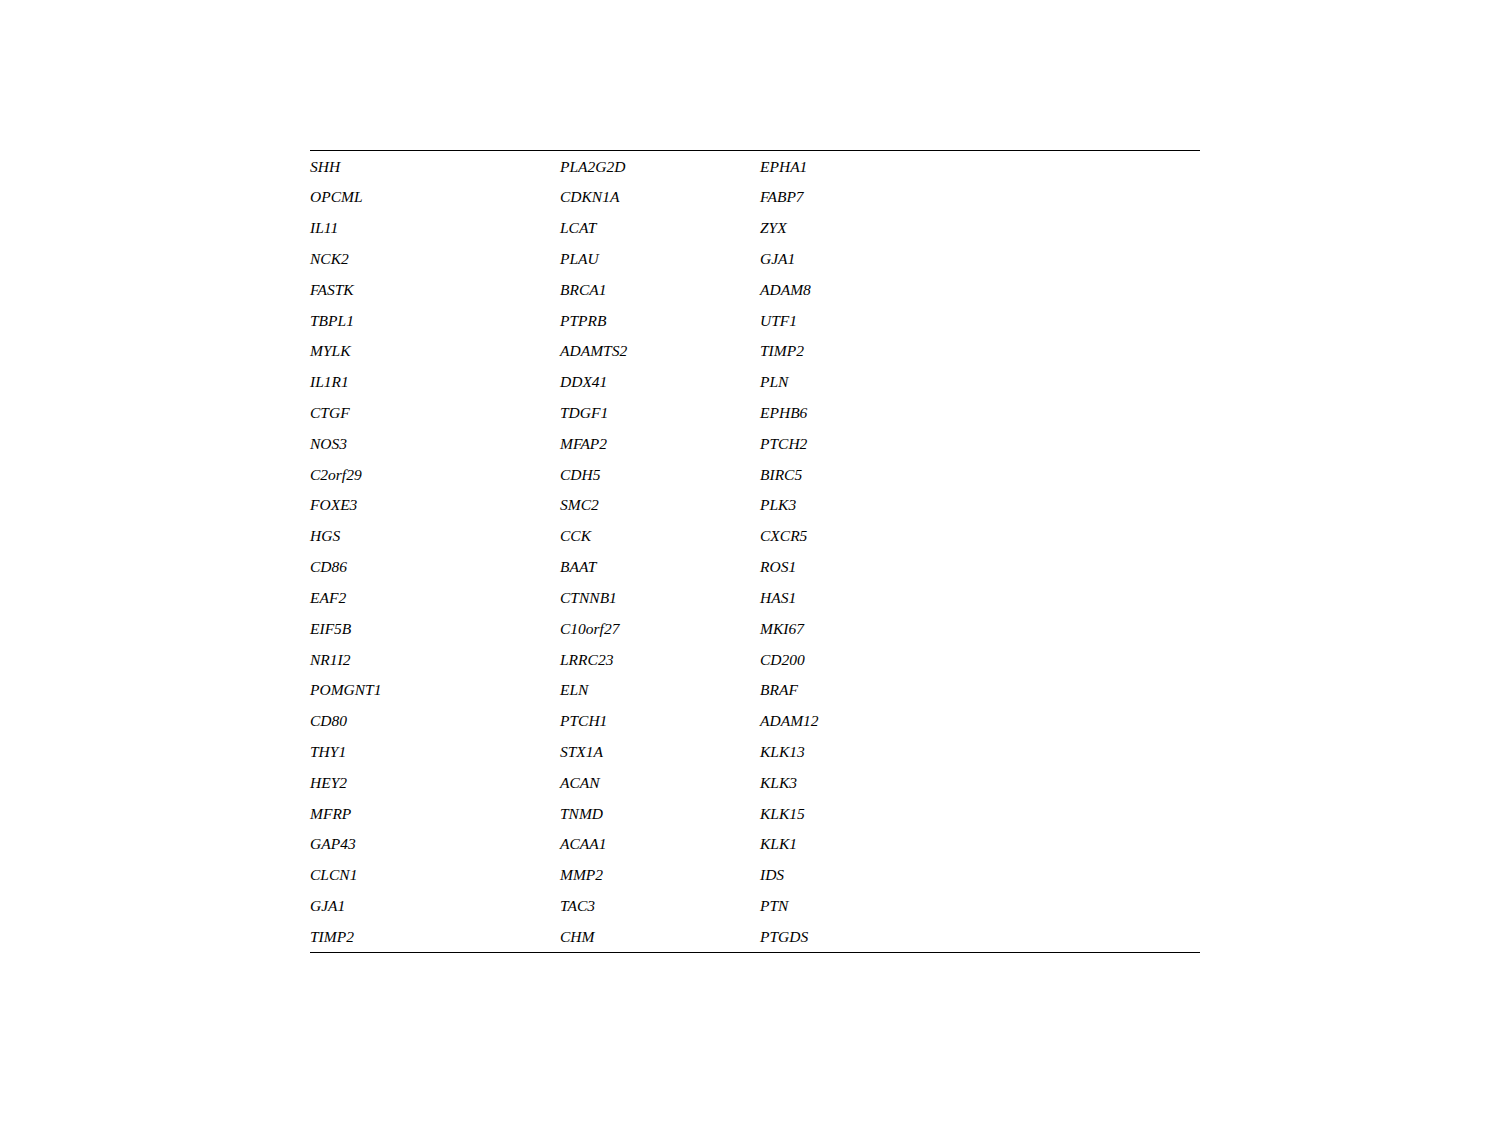| SHH | PLA2G2D | EPHA1 |
| OPCML | CDKN1A | FABP7 |
| IL11 | LCAT | ZYX |
| NCK2 | PLAU | GJA1 |
| FASTK | BRCA1 | ADAM8 |
| TBPL1 | PTPRB | UTF1 |
| MYLK | ADAMTS2 | TIMP2 |
| IL1R1 | DDX41 | PLN |
| CTGF | TDGF1 | EPHB6 |
| NOS3 | MFAP2 | PTCH2 |
| C2orf29 | CDH5 | BIRC5 |
| FOXE3 | SMC2 | PLK3 |
| HGS | CCK | CXCR5 |
| CD86 | BAAT | ROS1 |
| EAF2 | CTNNB1 | HAS1 |
| EIF5B | C10orf27 | MKI67 |
| NR1I2 | LRRC23 | CD200 |
| POMGNT1 | ELN | BRAF |
| CD80 | PTCH1 | ADAM12 |
| THY1 | STX1A | KLK13 |
| HEY2 | ACAN | KLK3 |
| MFRP | TNMD | KLK15 |
| GAP43 | ACAA1 | KLK1 |
| CLCN1 | MMP2 | IDS |
| GJA1 | TAC3 | PTN |
| TIMP2 | CHM | PTGDS |